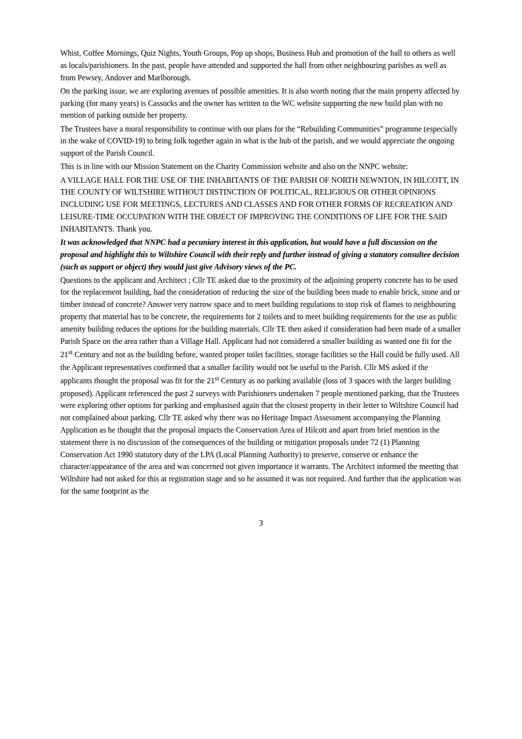Whist, Coffee Mornings, Quiz Nights, Youth Groups, Pop up shops, Business Hub and promotion of the hall to others as well as locals/parishioners. In the past, people have attended and supported the hall from other neighbouring parishes as well as from Pewsey, Andover and Marlborough.
On the parking issue, we are exploring avenues of possible amenities. It is also worth noting that the main property affected by parking (for many years) is Cassocks and the owner has written to the WC website supporting the new build plan with no mention of parking outside her property.
The Trustees have a moral responsibility to continue with our plans for the “Rebuilding Communities” programme (especially in the wake of COVID-19) to bring folk together again in what is the hub of the parish, and we would appreciate the ongoing support of the Parish Council.
This is in line with our Mission Statement on the Charity Commission website and also on the NNPC website:
A VILLAGE HALL FOR THE USE OF THE INHABITANTS OF THE PARISH OF NORTH NEWNTON, IN HILCOTT, IN THE COUNTY OF WILTSHIRE WITHOUT DISTINCTION OF POLITICAL, RELIGIOUS OR OTHER OPINIONS INCLUDING USE FOR MEETINGS, LECTURES AND CLASSES AND FOR OTHER FORMS OF RECREATION AND LEISURE-TIME OCCUPATION WITH THE OBJECT OF IMPROVING THE CONDITIONS OF LIFE FOR THE SAID INHABITANTS. Thank you.
It was acknowledged that NNPC had a pecuniary interest in this application, but would have a full discussion on the proposal and highlight this to Wiltshire Council with their reply and further instead of giving a statutory consultee decision (such as support or object) they would just give Advisory views of the PC.
Questions to the applicant and Architect ; Cllr TE asked due to the proximity of the adjoining property concrete has to be used for the replacement building, had the consideration of reducing the size of the building been made to enable brick, stone and or timber instead of concrete? Answer very narrow space and to meet building regulations to stop risk of flames to neighbouring property that material has to be concrete, the requirements for 2 toilets and to meet building requirements for the use as public amenity building reduces the options for the building materials. Cllr TE then asked if consideration had been made of a smaller Parish Space on the area rather than a Village Hall. Applicant had not considered a smaller building as wanted one fit for the 21st Century and not as the building before, wanted proper toilet facilities, storage facilities so the Hall could be fully used. All the Applicant representatives confirmed that a smaller facility would not be useful to the Parish. Cllr MS asked if the applicants thought the proposal was fit for the 21st Century as no parking available (loss of 3 spaces with the larger building proposed). Applicant referenced the past 2 surveys with Parishioners undertaken 7 people mentioned parking, that the Trustees were exploring other options for parking and emphasised again that the closest property in their letter to Wiltshire Council had not complained about parking. Cllr TE asked why there was no Heritage Impact Assessment accompanying the Planning Application as he thought that the proposal impacts the Conservation Area of Hilcott and apart from brief mention in the statement there is no discussion of the consequences of the building or mitigation proposals under 72 (1) Planning Conservation Act 1990 statutory duty of the LPA (Local Planning Authority) to preserve, conserve or enhance the character/appearance of the area and was concerned not given importance it warrants. The Architect informed the meeting that Wiltshire had not asked for this at registration stage and so he assumed it was not required. And further that the application was for the same footprint as the
3